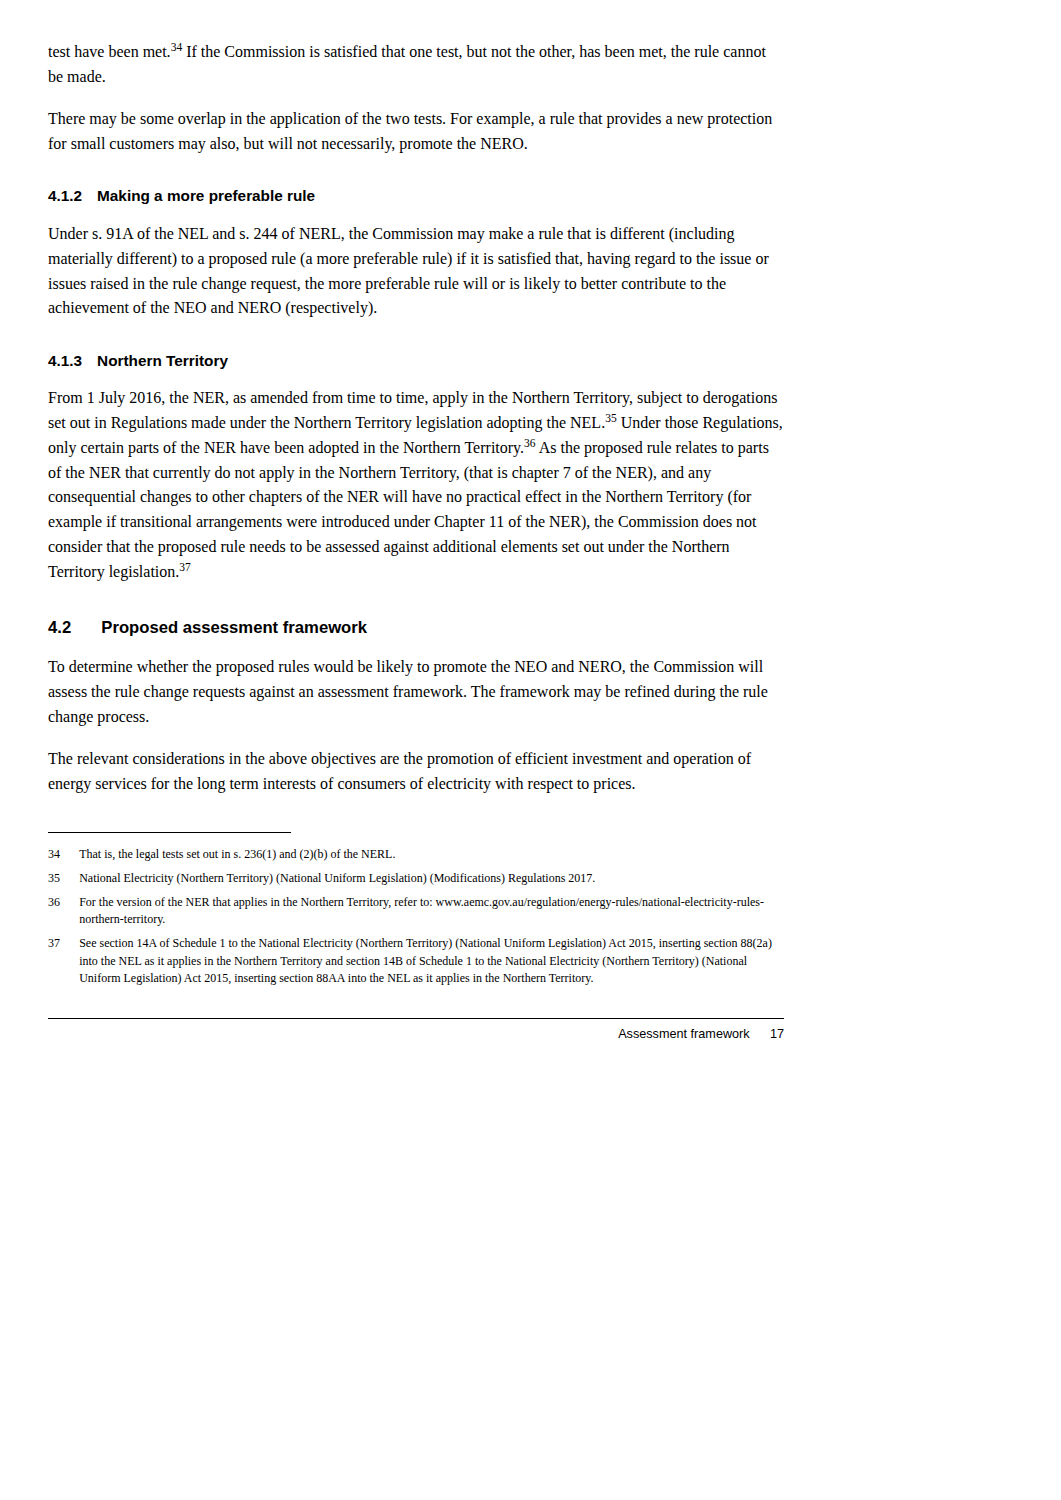test have been met.34 If the Commission is satisfied that one test, but not the other, has been met, the rule cannot be made.
There may be some overlap in the application of the two tests. For example, a rule that provides a new protection for small customers may also, but will not necessarily, promote the NERO.
4.1.2 Making a more preferable rule
Under s. 91A of the NEL and s. 244 of NERL, the Commission may make a rule that is different (including materially different) to a proposed rule (a more preferable rule) if it is satisfied that, having regard to the issue or issues raised in the rule change request, the more preferable rule will or is likely to better contribute to the achievement of the NEO and NERO (respectively).
4.1.3 Northern Territory
From 1 July 2016, the NER, as amended from time to time, apply in the Northern Territory, subject to derogations set out in Regulations made under the Northern Territory legislation adopting the NEL.35 Under those Regulations, only certain parts of the NER have been adopted in the Northern Territory.36 As the proposed rule relates to parts of the NER that currently do not apply in the Northern Territory, (that is chapter 7 of the NER), and any consequential changes to other chapters of the NER will have no practical effect in the Northern Territory (for example if transitional arrangements were introduced under Chapter 11 of the NER), the Commission does not consider that the proposed rule needs to be assessed against additional elements set out under the Northern Territory legislation.37
4.2 Proposed assessment framework
To determine whether the proposed rules would be likely to promote the NEO and NERO, the Commission will assess the rule change requests against an assessment framework. The framework may be refined during the rule change process.
The relevant considerations in the above objectives are the promotion of efficient investment and operation of energy services for the long term interests of consumers of electricity with respect to prices.
34 That is, the legal tests set out in s. 236(1) and (2)(b) of the NERL.
35 National Electricity (Northern Territory) (National Uniform Legislation) (Modifications) Regulations 2017.
36 For the version of the NER that applies in the Northern Territory, refer to: www.aemc.gov.au/regulation/energy-rules/national-electricity-rules-northern-territory.
37 See section 14A of Schedule 1 to the National Electricity (Northern Territory) (National Uniform Legislation) Act 2015, inserting section 88(2a) into the NEL as it applies in the Northern Territory and section 14B of Schedule 1 to the National Electricity (Northern Territory) (National Uniform Legislation) Act 2015, inserting section 88AA into the NEL as it applies in the Northern Territory.
Assessment framework17